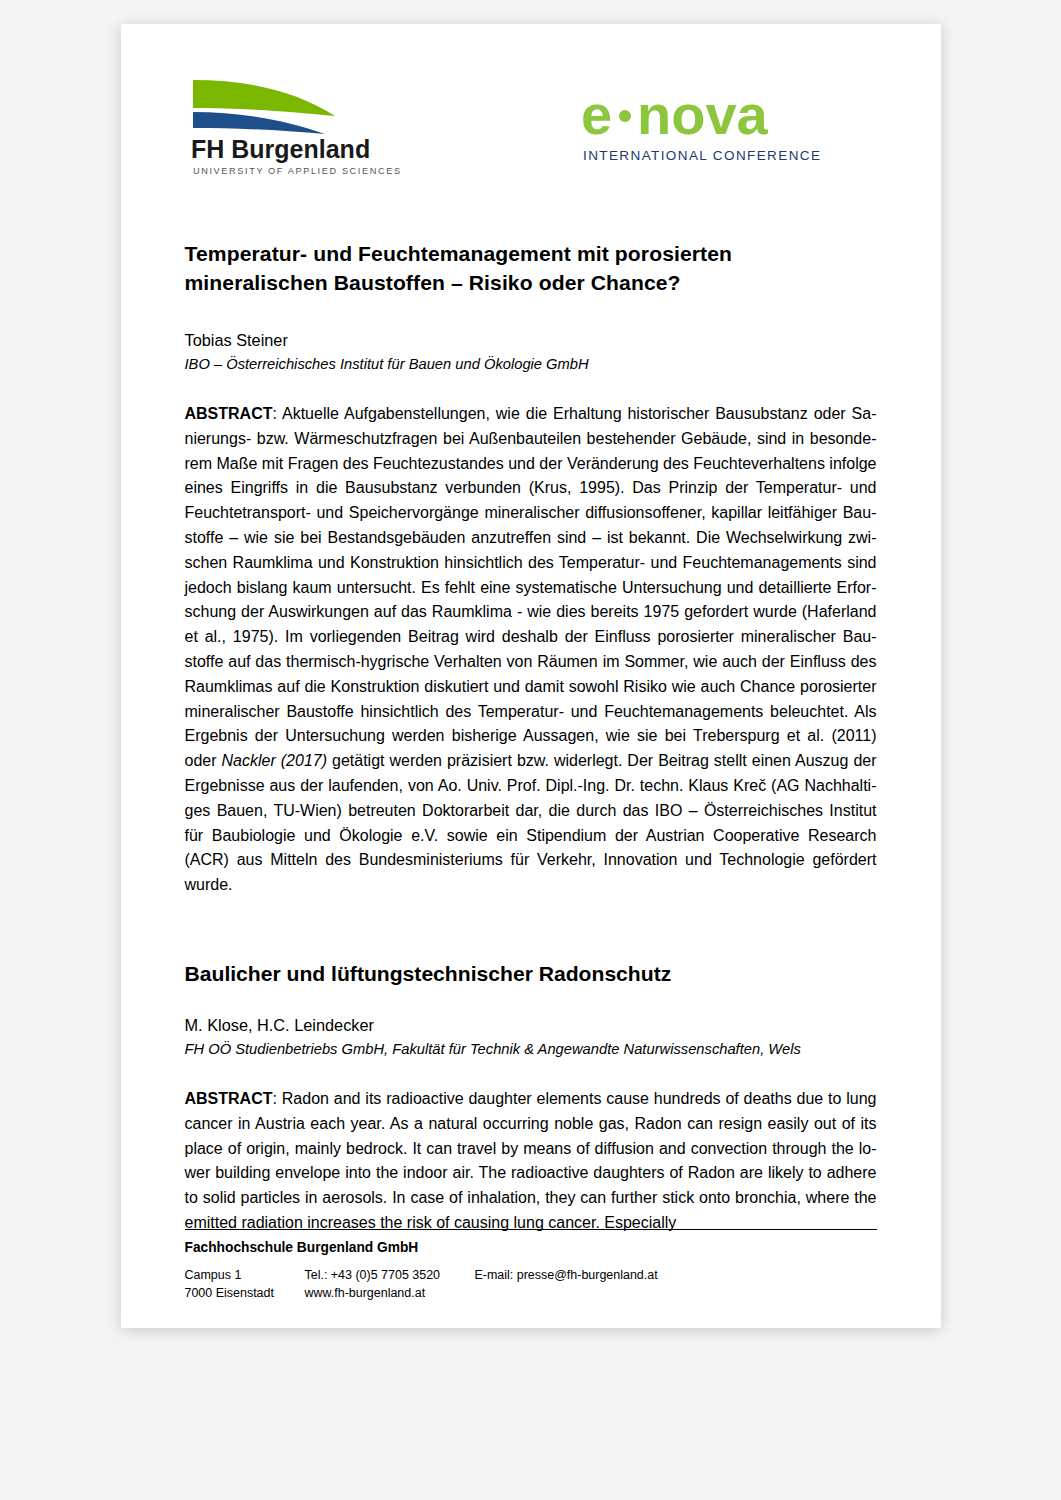FH Burgenland UNIVERSITY OF APPLIED SCIENCES
e nova INTERNATIONAL CONFERENCE
Temperatur- und Feuchtemanagement mit porosierten mineralischen Baustoffen – Risiko oder Chance?
Tobias Steiner
IBO – Österreichisches Institut für Bauen und Ökologie GmbH
ABSTRACT: Aktuelle Aufgabenstellungen, wie die Erhaltung historischer Bausubstanz oder Sanierungs- bzw. Wärmeschutzfragen bei Außenbauteilen bestehender Gebäude, sind in besonderem Maße mit Fragen des Feuchtezustandes und der Veränderung des Feuchteverhaltens infolge eines Eingriffs in die Bausubstanz verbunden (Krus, 1995). Das Prinzip der Temperatur- und Feuchtetransport- und Speichervorgänge mineralischer diffusionsoffener, kapillar leitfähiger Baustoffe – wie sie bei Bestandsgebäuden anzutreffen sind – ist bekannt. Die Wechselwirkung zwischen Raumklima und Konstruktion hinsichtlich des Temperatur- und Feuchtemanagements sind jedoch bislang kaum untersucht. Es fehlt eine systematische Untersuchung und detaillierte Erforschung der Auswirkungen auf das Raumklima - wie dies bereits 1975 gefordert wurde (Haferland et al., 1975). Im vorliegenden Beitrag wird deshalb der Einfluss porosierter mineralischer Baustoffe auf das thermisch-hygrische Verhalten von Räumen im Sommer, wie auch der Einfluss des Raumklimas auf die Konstruktion diskutiert und damit sowohl Risiko wie auch Chance porosierter mineralischer Baustoffe hinsichtlich des Temperatur- und Feuchtemanagements beleuchtet. Als Ergebnis der Untersuchung werden bisherige Aussagen, wie sie bei Treberspurg et al. (2011) oder Nackler (2017) getätigt werden präzisiert bzw. widerlegt. Der Beitrag stellt einen Auszug der Ergebnisse aus der laufenden, von Ao. Univ. Prof. Dipl.-Ing. Dr. techn. Klaus Kreč (AG Nachhaltiges Bauen, TU-Wien) betreuten Doktorarbeit dar, die durch das IBO – Österreichisches Institut für Baubiologie und Ökologie e.V. sowie ein Stipendium der Austrian Cooperative Research (ACR) aus Mitteln des Bundesministeriums für Verkehr, Innovation und Technologie gefördert wurde.
Baulicher und lüftungstechnischer Radonschutz
M. Klose, H.C. Leindecker
FH OÖ Studienbetriebs GmbH, Fakultät für Technik & Angewandte Naturwissenschaften, Wels
ABSTRACT: Radon and its radioactive daughter elements cause hundreds of deaths due to lung cancer in Austria each year. As a natural occurring noble gas, Radon can resign easily out of its place of origin, mainly bedrock. It can travel by means of diffusion and convection through the lower building envelope into the indoor air. The radioactive daughters of Radon are likely to adhere to solid particles in aerosols. In case of inhalation, they can further stick onto bronchia, where the emitted radiation increases the risk of causing lung cancer. Especially
Fachhochschule Burgenland GmbH
Campus 1
7000 Eisenstadt
Tel.: +43 (0)5 7705 3520
www.fh-burgenland.at
E-mail: presse@fh-burgenland.at